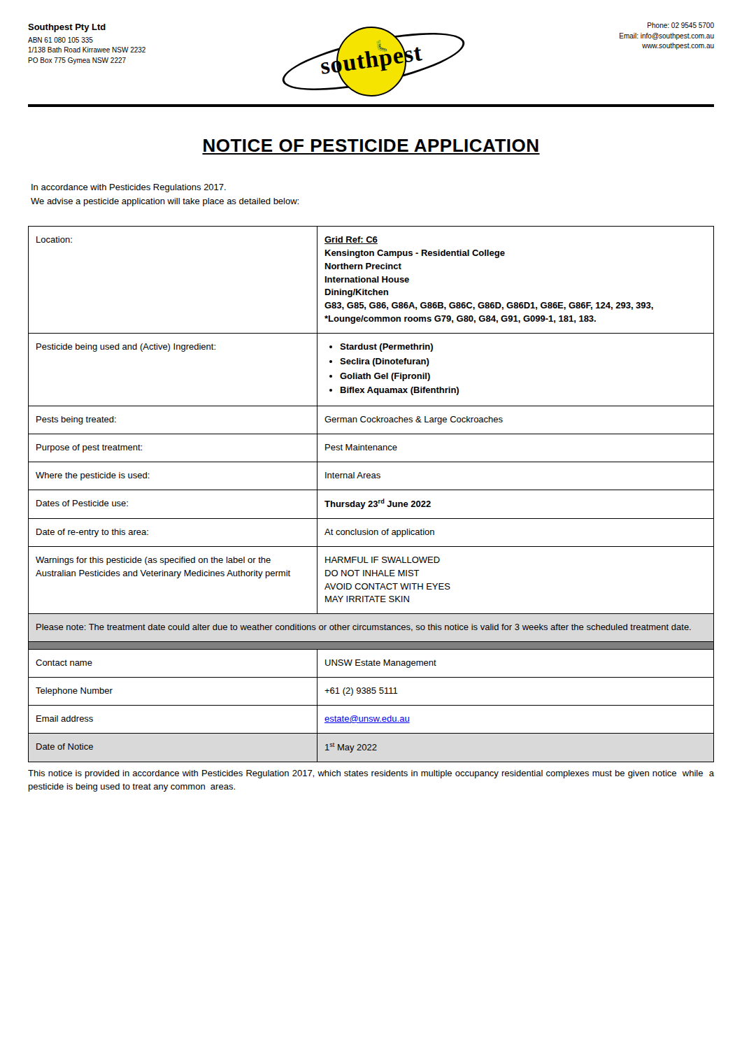Southpest Pty Ltd
ABN 61 080 105 335
1/138 Bath Road Kirrawee NSW 2232
PO Box 775 Gymea NSW 2227
🐛
southpest
Phone: 02 9545 5700
Email: info@southpest.com.au
www.southpest.com.au
NOTICE OF PESTICIDE APPLICATION
In accordance with Pesticides Regulations 2017.
We advise a pesticide application will take place as detailed below:
| Location: | Grid Ref: C6 Kensington Campus - Residential College Northern Precinct International House Dining/Kitchen G83, G85, G86, G86A, G86B, G86C, G86D, G86D1, G86E, G86F, 124, 293, 393, *Lounge/common rooms G79, G80, G84, G91, G099-1, 181, 183. |
| Pesticide being used and (Active) Ingredient: | Stardust (Permethrin) Seclira (Dinotefuran) Goliath Gel (Fipronil) Biflex Aquamax (Bifenthrin) |
| Pests being treated: | German Cockroaches & Large Cockroaches |
| Purpose of pest treatment: | Pest Maintenance |
| Where the pesticide is used: | Internal Areas |
| Dates of Pesticide use: | Thursday 23 rd June 2022 |
| Date of re-entry to this area: | At conclusion of application |
| Warnings for this pesticide (as specified on the label or the Australian Pesticides and Veterinary Medicines Authority permit | HARMFUL IF SWALLOWED DO NOT INHALE MIST AVOID CONTACT WITH EYES MAY IRRITATE SKIN |
| Please note: The treatment date could alter due to weather conditions or other circumstances, so this notice is valid for 3 weeks after the scheduled treatment date. |
| Contact name | UNSW Estate Management |
| Telephone Number | +61 (2) 9385 5111 |
| Email address | estate@unsw.edu.au |
| Date of Notice | 1 st May 2022 |
This notice is provided in accordance with Pesticides Regulation 2017, which states residents in multiple occupancy residential complexes must be given notice while a pesticide is being used to treat any common areas.